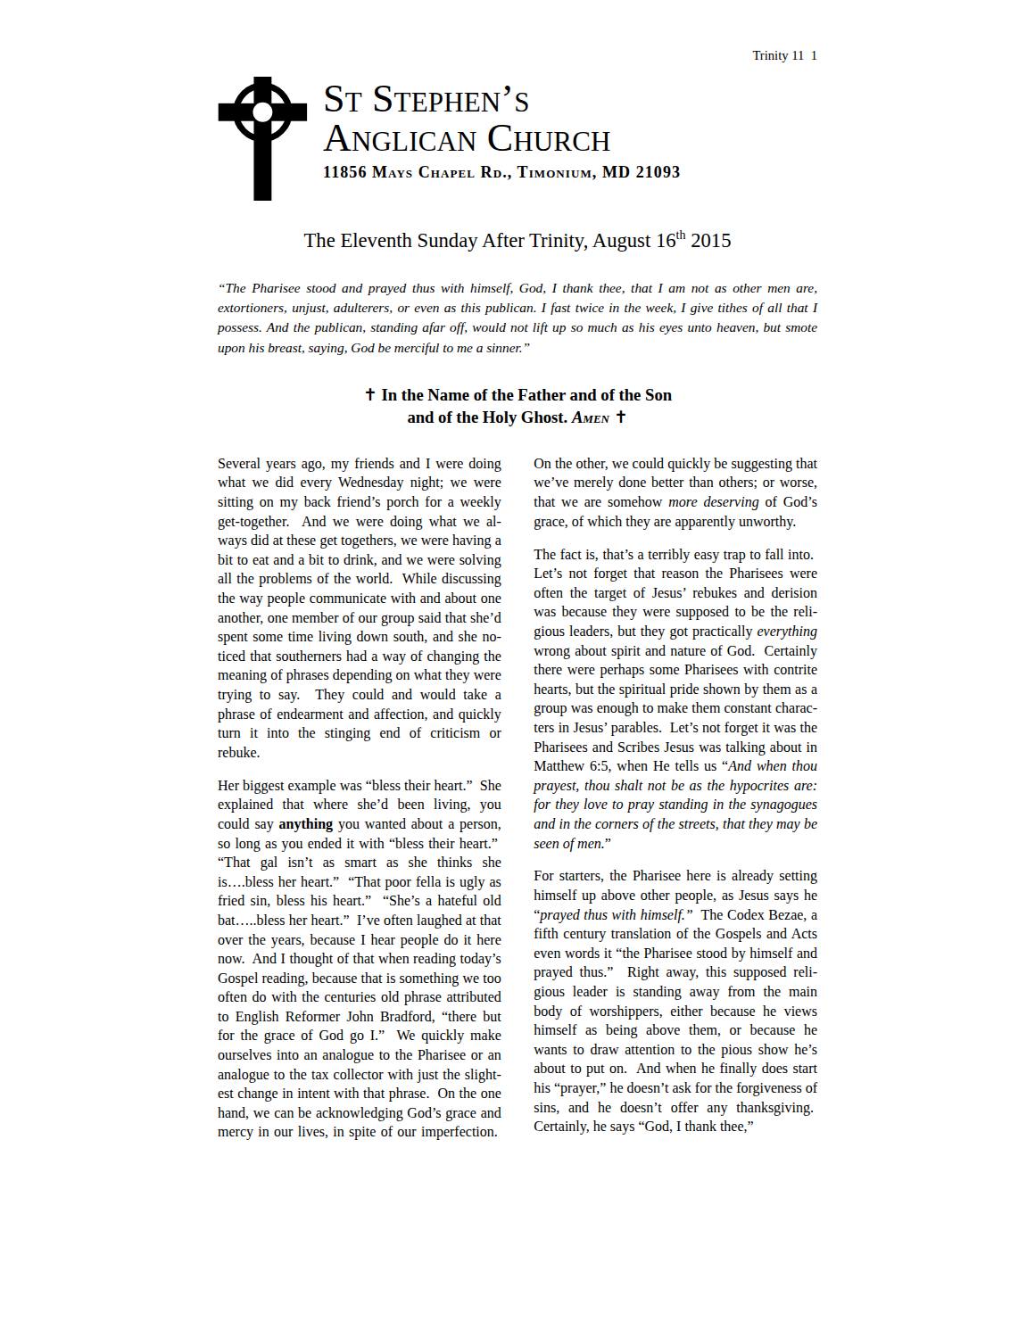Trinity 11 1
St Stephen’s Anglican Church
11856 Mays Chapel Rd., Timonium, MD 21093
The Eleventh Sunday After Trinity, August 16th 2015
“The Pharisee stood and prayed thus with himself, God, I thank thee, that I am not as other men are, extortioners, unjust, adulterers, or even as this publican. I fast twice in the week, I give tithes of all that I possess. And the publican, standing afar off, would not lift up so much as his eyes unto heaven, but smote upon his breast, saying, God be merciful to me a sinner.”
✝ In the Name of the Father and of the Son
and of the Holy Ghost. Amen ✝
Several years ago, my friends and I were doing what we did every Wednesday night; we were sitting on my back friend’s porch for a weekly get-together. And we were doing what we always did at these get togethers, we were having a bit to eat and a bit to drink, and we were solving all the problems of the world. While discussing the way people communicate with and about one another, one member of our group said that she’d spent some time living down south, and she noticed that southerners had a way of changing the meaning of phrases depending on what they were trying to say. They could and would take a phrase of endearment and affection, and quickly turn it into the stinging end of criticism or rebuke.
Her biggest example was “bless their heart.” She explained that where she’d been living, you could say anything you wanted about a person, so long as you ended it with “bless their heart.” “That gal isn’t as smart as she thinks she is….bless her heart.” “That poor fella is ugly as fried sin, bless his heart.” “She’s a hateful old bat…..bless her heart.” I’ve often laughed at that over the years, because I hear people do it here now. And I thought of that when reading today’s Gospel reading, because that is something we too often do with the centuries old phrase attributed to English Reformer John Bradford, “there but for the grace of God go I.” We quickly make ourselves into an analogue to the Pharisee or an analogue to the tax collector with just the slightest change in intent with that phrase. On the one hand, we can be acknowledging God’s grace and mercy in our lives, in spite of our imperfection. On the other, we could quickly be suggesting that we’ve merely done better than others; or worse, that we are somehow more deserving of God’s grace, of which they are apparently unworthy.
The fact is, that’s a terribly easy trap to fall into. Let’s not forget that reason the Pharisees were often the target of Jesus’ rebukes and derision was because they were supposed to be the religious leaders, but they got practically everything wrong about spirit and nature of God. Certainly there were perhaps some Pharisees with contrite hearts, but the spiritual pride shown by them as a group was enough to make them constant characters in Jesus’ parables. Let’s not forget it was the Pharisees and Scribes Jesus was talking about in Matthew 6:5, when He tells us “And when thou prayest, thou shalt not be as the hypocrites are: for they love to pray standing in the synagogues and in the corners of the streets, that they may be seen of men.”
For starters, the Pharisee here is already setting himself up above other people, as Jesus says he “prayed thus with himself.” The Codex Bezae, a fifth century translation of the Gospels and Acts even words it “the Pharisee stood by himself and prayed thus.” Right away, this supposed religious leader is standing away from the main body of worshippers, either because he views himself as being above them, or because he wants to draw attention to the pious show he’s about to put on. And when he finally does start his “prayer,” he doesn’t ask for the forgiveness of sins, and he doesn’t offer any thanksgiving. Certainly, he says “God, I thank thee,”